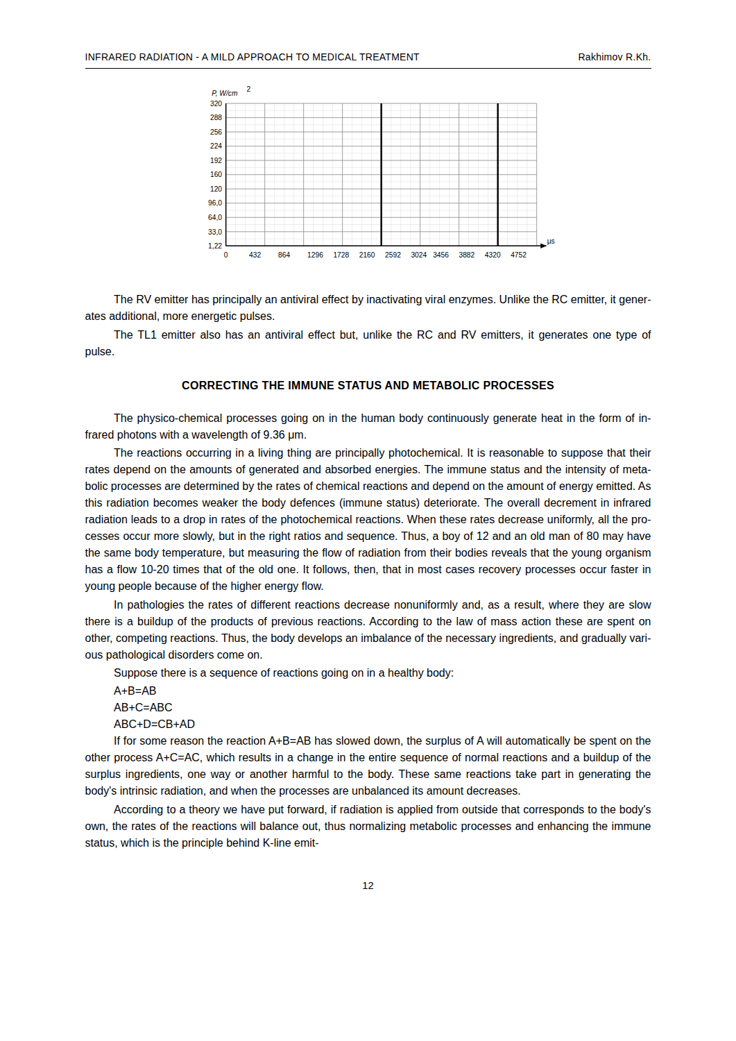Infrared radiation - a mild approach to medical treatment Rakhimov R.Kh.
Pulse power density versus time P, W/cm 2 320 288 256 224 192 160 120 96,0 64,0 33,0 1,22 0 432 864 1296 1728 2160 2592 3024 3456 3882 4320 4752 μs
The RV emitter has principally an antiviral effect by inactivating viral enzymes. Unlike the RC emitter, it generates additional, more energetic pulses.
The TL1 emitter also has an antiviral effect but, unlike the RC and RV emitters, it generates one type of pulse.
Correcting the immune status and metabolic processes
The physico-chemical processes going on in the human body continuously generate heat in the form of infrared photons with a wavelength of 9.36 μm.
The reactions occurring in a living thing are principally photochemical. It is reasonable to suppose that their rates depend on the amounts of generated and absorbed energies. The immune status and the intensity of metabolic processes are determined by the rates of chemical reactions and depend on the amount of energy emitted. As this radiation becomes weaker the body defences (immune status) deteriorate. The overall decrement in infrared radiation leads to a drop in rates of the photochemical reactions. When these rates decrease uniformly, all the processes occur more slowly, but in the right ratios and sequence. Thus, a boy of 12 and an old man of 80 may have the same body temperature, but measuring the flow of radiation from their bodies reveals that the young organism has a flow 10-20 times that of the old one. It follows, then, that in most cases recovery processes occur faster in young people because of the higher energy flow.
In pathologies the rates of different reactions decrease nonuniformly and, as a result, where they are slow there is a buildup of the products of previous reactions. According to the law of mass action these are spent on other, competing reactions. Thus, the body develops an imbalance of the necessary ingredients, and gradually various pathological disorders come on.
Suppose there is a sequence of reactions going on in a healthy body:
A+B=AB
AB+C=ABC
ABC+D=CB+AD
If for some reason the reaction A+B=AB has slowed down, the surplus of A will automatically be spent on the other process A+C=AC, which results in a change in the entire sequence of normal reactions and a buildup of the surplus ingredients, one way or another harmful to the body. These same reactions take part in generating the body's intrinsic radiation, and when the processes are unbalanced its amount decreases.
According to a theory we have put forward, if radiation is applied from outside that corresponds to the body's own, the rates of the reactions will balance out, thus normalizing metabolic processes and enhancing the immune status, which is the principle behind K-line emit-
12